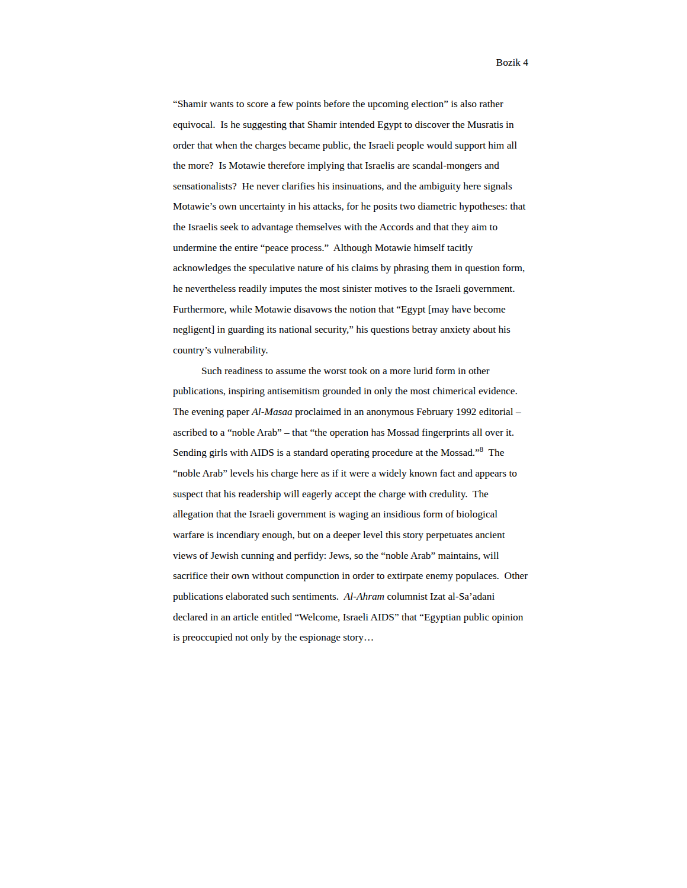Bozik 4
“Shamir wants to score a few points before the upcoming election” is also rather equivocal. Is he suggesting that Shamir intended Egypt to discover the Musratis in order that when the charges became public, the Israeli people would support him all the more? Is Motawie therefore implying that Israelis are scandal-mongers and sensationalists? He never clarifies his insinuations, and the ambiguity here signals Motawie’s own uncertainty in his attacks, for he posits two diametric hypotheses: that the Israelis seek to advantage themselves with the Accords and that they aim to undermine the entire “peace process.” Although Motawie himself tacitly acknowledges the speculative nature of his claims by phrasing them in question form, he nevertheless readily imputes the most sinister motives to the Israeli government. Furthermore, while Motawie disavows the notion that “Egypt [may have become negligent] in guarding its national security,” his questions betray anxiety about his country’s vulnerability.
Such readiness to assume the worst took on a more lurid form in other publications, inspiring antisemitism grounded in only the most chimerical evidence. The evening paper Al-Masaa proclaimed in an anonymous February 1992 editorial – ascribed to a “noble Arab” – that “the operation has Mossad fingerprints all over it. Sending girls with AIDS is a standard operating procedure at the Mossad.”8 The “noble Arab” levels his charge here as if it were a widely known fact and appears to suspect that his readership will eagerly accept the charge with credulity. The allegation that the Israeli government is waging an insidious form of biological warfare is incendiary enough, but on a deeper level this story perpetuates ancient views of Jewish cunning and perfidy: Jews, so the “noble Arab” maintains, will sacrifice their own without compunction in order to extirpate enemy populaces. Other publications elaborated such sentiments. Al-Ahram columnist Izat al-Sa’adani declared in an article entitled “Welcome, Israeli AIDS” that “Egyptian public opinion is preoccupied not only by the espionage story…